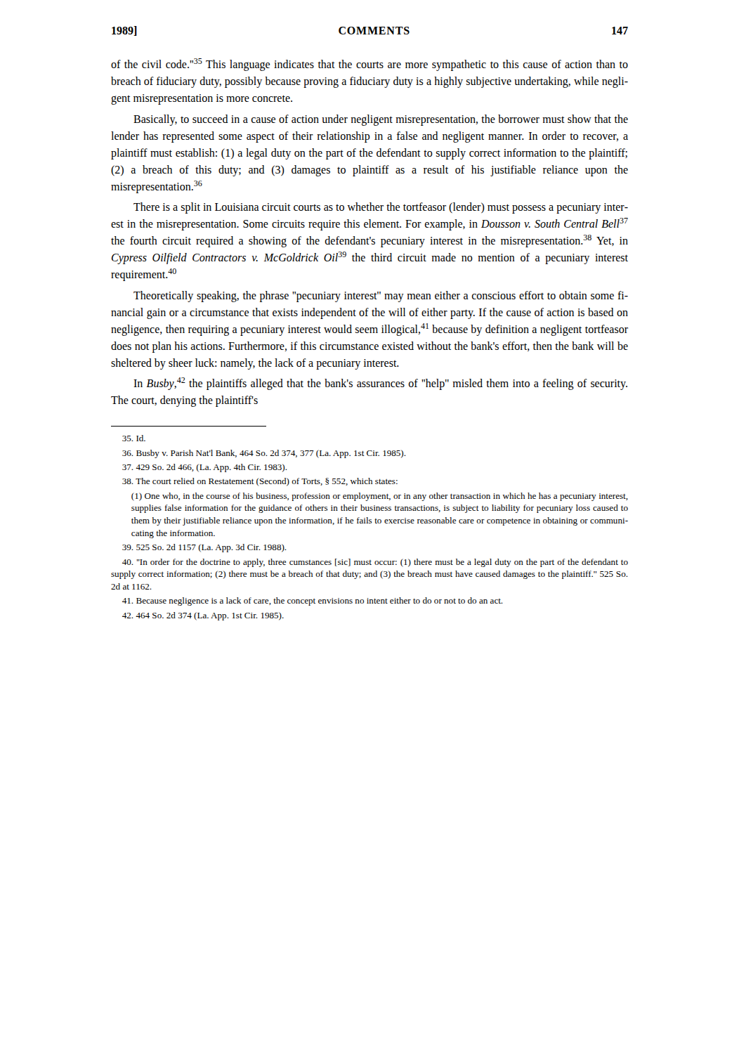1989] COMMENTS 147
of the civil code.''35 This language indicates that the courts are more sympathetic to this cause of action than to breach of fiduciary duty, possibly because proving a fiduciary duty is a highly subjective undertaking, while negligent misrepresentation is more concrete.
Basically, to succeed in a cause of action under negligent misrepresentation, the borrower must show that the lender has represented some aspect of their relationship in a false and negligent manner. In order to recover, a plaintiff must establish: (1) a legal duty on the part of the defendant to supply correct information to the plaintiff; (2) a breach of this duty; and (3) damages to plaintiff as a result of his justifiable reliance upon the misrepresentation.36
There is a split in Louisiana circuit courts as to whether the tortfeasor (lender) must possess a pecuniary interest in the misrepresentation. Some circuits require this element. For example, in Dousson v. South Central Bell37 the fourth circuit required a showing of the defendant's pecuniary interest in the misrepresentation.38 Yet, in Cypress Oilfield Contractors v. McGoldrick Oil39 the third circuit made no mention of a pecuniary interest requirement.40
Theoretically speaking, the phrase ''pecuniary interest'' may mean either a conscious effort to obtain some financial gain or a circumstance that exists independent of the will of either party. If the cause of action is based on negligence, then requiring a pecuniary interest would seem illogical,41 because by definition a negligent tortfeasor does not plan his actions. Furthermore, if this circumstance existed without the bank's effort, then the bank will be sheltered by sheer luck: namely, the lack of a pecuniary interest.
In Busby,42 the plaintiffs alleged that the bank's assurances of ''help'' misled them into a feeling of security. The court, denying the plaintiff's
35. Id.
36. Busby v. Parish Nat'l Bank, 464 So. 2d 374, 377 (La. App. 1st Cir. 1985).
37. 429 So. 2d 466, (La. App. 4th Cir. 1983).
38. The court relied on Restatement (Second) of Torts, § 552, which states:
(1) One who, in the course of his business, profession or employment, or in any other transaction in which he has a pecuniary interest, supplies false information for the guidance of others in their business transactions, is subject to liability for pecuniary loss caused to them by their justifiable reliance upon the information, if he fails to exercise reasonable care or competence in obtaining or communicating the information.
39. 525 So. 2d 1157 (La. App. 3d Cir. 1988).
40. ''In order for the doctrine to apply, three cumstances [sic] must occur: (1) there must be a legal duty on the part of the defendant to supply correct information; (2) there must be a breach of that duty; and (3) the breach must have caused damages to the plaintiff.'' 525 So. 2d at 1162.
41. Because negligence is a lack of care, the concept envisions no intent either to do or not to do an act.
42. 464 So. 2d 374 (La. App. 1st Cir. 1985).